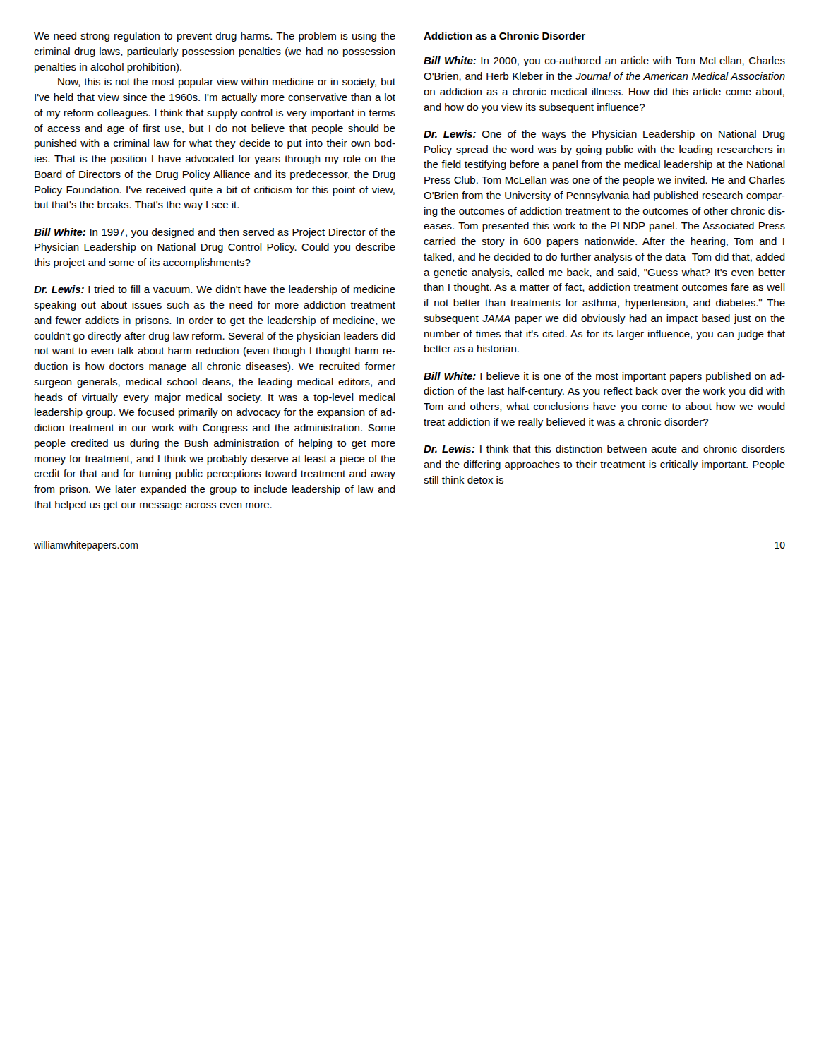We need strong regulation to prevent drug harms. The problem is using the criminal drug laws, particularly possession penalties (we had no possession penalties in alcohol prohibition).
Now, this is not the most popular view within medicine or in society, but I've held that view since the 1960s. I'm actually more conservative than a lot of my reform colleagues. I think that supply control is very important in terms of access and age of first use, but I do not believe that people should be punished with a criminal law for what they decide to put into their own bodies. That is the position I have advocated for years through my role on the Board of Directors of the Drug Policy Alliance and its predecessor, the Drug Policy Foundation. I've received quite a bit of criticism for this point of view, but that's the breaks. That's the way I see it.
Bill White: In 1997, you designed and then served as Project Director of the Physician Leadership on National Drug Control Policy. Could you describe this project and some of its accomplishments?
Dr. Lewis: I tried to fill a vacuum. We didn't have the leadership of medicine speaking out about issues such as the need for more addiction treatment and fewer addicts in prisons. In order to get the leadership of medicine, we couldn't go directly after drug law reform. Several of the physician leaders did not want to even talk about harm reduction (even though I thought harm reduction is how doctors manage all chronic diseases). We recruited former surgeon generals, medical school deans, the leading medical editors, and heads of virtually every major medical society. It was a top-level medical leadership group. We focused primarily on advocacy for the expansion of addiction treatment in our work with Congress and the administration. Some people credited us during the Bush administration of helping to get more money for treatment, and I think we probably deserve at least a piece of the credit for that and for turning public perceptions toward treatment and away from prison. We later expanded the group to include leadership of law and that helped us get our message across even more.
Addiction as a Chronic Disorder
Bill White: In 2000, you co-authored an article with Tom McLellan, Charles O'Brien, and Herb Kleber in the Journal of the American Medical Association on addiction as a chronic medical illness. How did this article come about, and how do you view its subsequent influence?
Dr. Lewis: One of the ways the Physician Leadership on National Drug Policy spread the word was by going public with the leading researchers in the field testifying before a panel from the medical leadership at the National Press Club. Tom McLellan was one of the people we invited. He and Charles O'Brien from the University of Pennsylvania had published research comparing the outcomes of addiction treatment to the outcomes of other chronic diseases. Tom presented this work to the PLNDP panel. The Associated Press carried the story in 600 papers nationwide. After the hearing, Tom and I talked, and he decided to do further analysis of the data Tom did that, added a genetic analysis, called me back, and said, "Guess what? It's even better than I thought. As a matter of fact, addiction treatment outcomes fare as well if not better than treatments for asthma, hypertension, and diabetes." The subsequent JAMA paper we did obviously had an impact based just on the number of times that it's cited. As for its larger influence, you can judge that better as a historian.
Bill White: I believe it is one of the most important papers published on addiction of the last half-century. As you reflect back over the work you did with Tom and others, what conclusions have you come to about how we would treat addiction if we really believed it was a chronic disorder?
Dr. Lewis: I think that this distinction between acute and chronic disorders and the differing approaches to their treatment is critically important. People still think detox is
williamwhitepapers.com 10